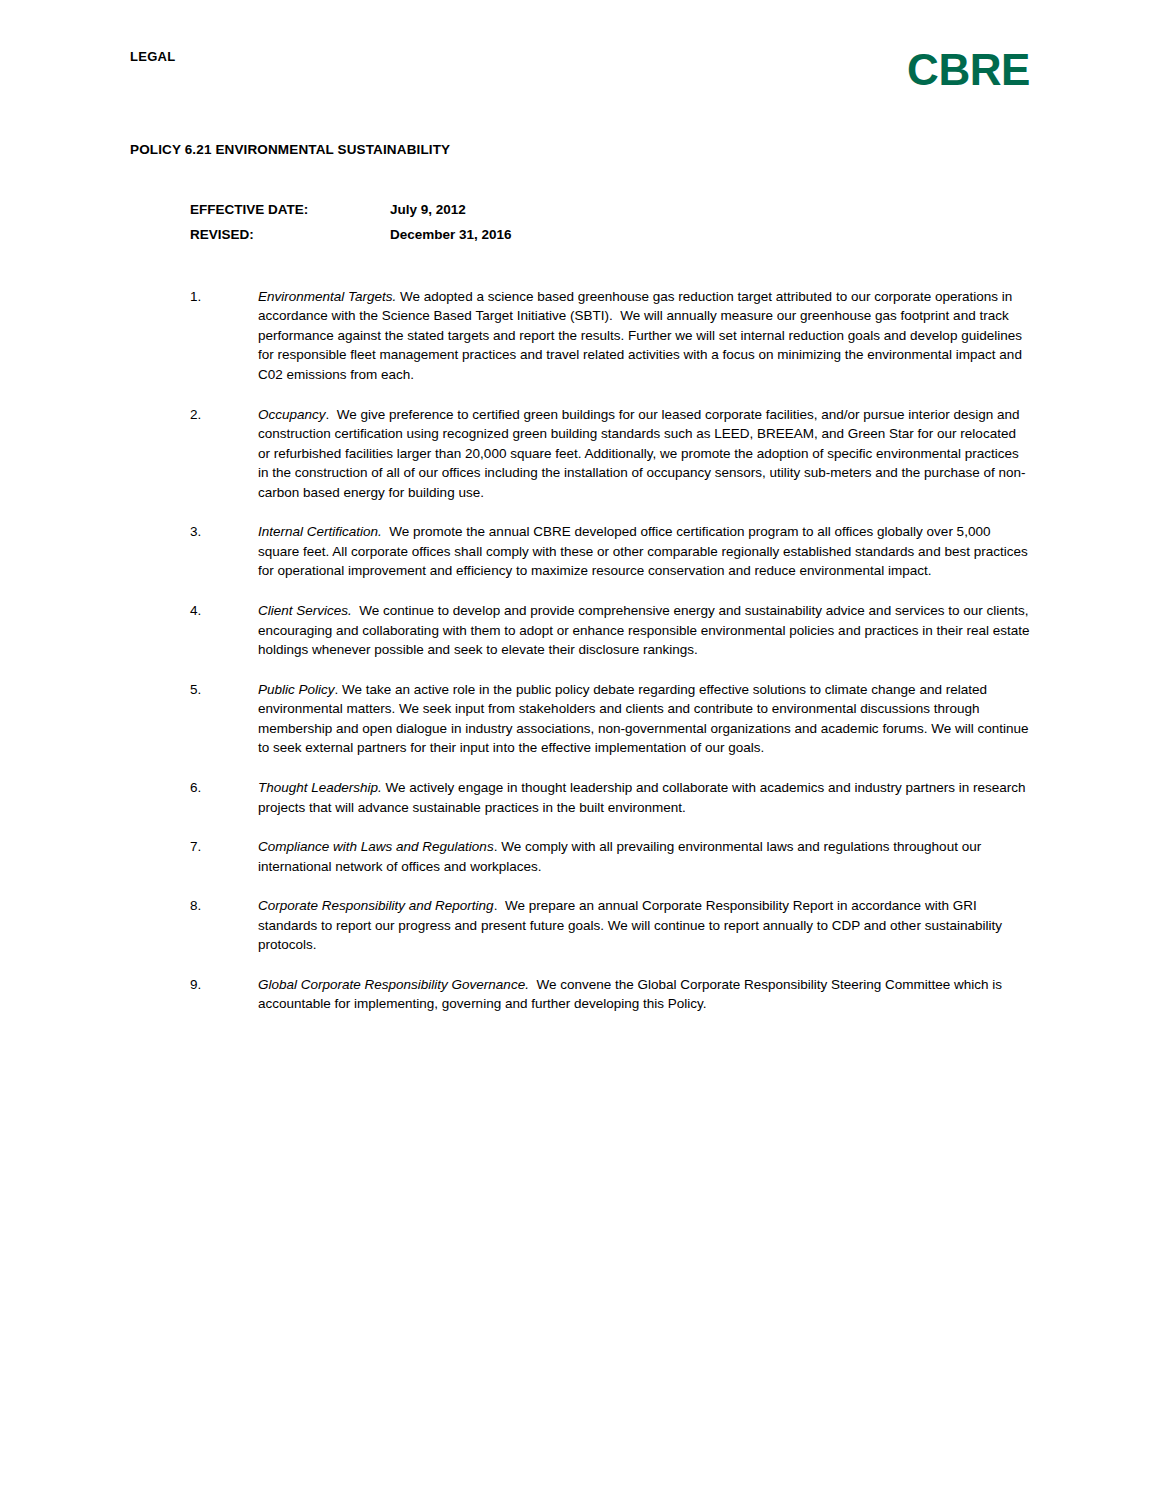LEGAL
CBRE
POLICY 6.21 ENVIRONMENTAL SUSTAINABILITY
| EFFECTIVE DATE: | July 9, 2012 |
| REVISED: | December 31, 2016 |
Environmental Targets. We adopted a science based greenhouse gas reduction target attributed to our corporate operations in accordance with the Science Based Target Initiative (SBTI). We will annually measure our greenhouse gas footprint and track performance against the stated targets and report the results. Further we will set internal reduction goals and develop guidelines for responsible fleet management practices and travel related activities with a focus on minimizing the environmental impact and C02 emissions from each.
Occupancy. We give preference to certified green buildings for our leased corporate facilities, and/or pursue interior design and construction certification using recognized green building standards such as LEED, BREEAM, and Green Star for our relocated or refurbished facilities larger than 20,000 square feet. Additionally, we promote the adoption of specific environmental practices in the construction of all of our offices including the installation of occupancy sensors, utility sub-meters and the purchase of non-carbon based energy for building use.
Internal Certification. We promote the annual CBRE developed office certification program to all offices globally over 5,000 square feet. All corporate offices shall comply with these or other comparable regionally established standards and best practices for operational improvement and efficiency to maximize resource conservation and reduce environmental impact.
Client Services. We continue to develop and provide comprehensive energy and sustainability advice and services to our clients, encouraging and collaborating with them to adopt or enhance responsible environmental policies and practices in their real estate holdings whenever possible and seek to elevate their disclosure rankings.
Public Policy. We take an active role in the public policy debate regarding effective solutions to climate change and related environmental matters. We seek input from stakeholders and clients and contribute to environmental discussions through membership and open dialogue in industry associations, non-governmental organizations and academic forums. We will continue to seek external partners for their input into the effective implementation of our goals.
Thought Leadership. We actively engage in thought leadership and collaborate with academics and industry partners in research projects that will advance sustainable practices in the built environment.
Compliance with Laws and Regulations. We comply with all prevailing environmental laws and regulations throughout our international network of offices and workplaces.
Corporate Responsibility and Reporting. We prepare an annual Corporate Responsibility Report in accordance with GRI standards to report our progress and present future goals. We will continue to report annually to CDP and other sustainability protocols.
Global Corporate Responsibility Governance. We convene the Global Corporate Responsibility Steering Committee which is accountable for implementing, governing and further developing this Policy.